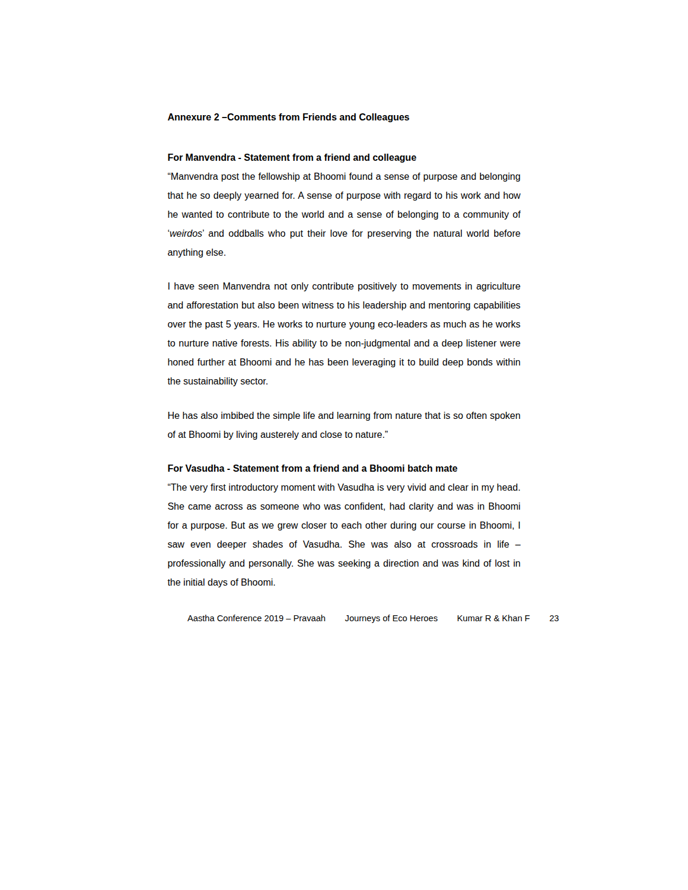Annexure 2 –Comments from Friends and Colleagues
For Manvendra - Statement from a friend and colleague
“Manvendra post the fellowship at Bhoomi found a sense of purpose and belonging that he so deeply yearned for. A sense of purpose with regard to his work and how he wanted to contribute to the world and a sense of belonging to a community of ‘weirdos’ and oddballs who put their love for preserving the natural world before anything else.
I have seen Manvendra not only contribute positively to movements in agriculture and afforestation but also been witness to his leadership and mentoring capabilities over the past 5 years. He works to nurture young eco-leaders as much as he works to nurture native forests. His ability to be non-judgmental and a deep listener were honed further at Bhoomi and he has been leveraging it to build deep bonds within the sustainability sector.
He has also imbibed the simple life and learning from nature that is so often spoken of at Bhoomi by living austerely and close to nature.”
For Vasudha - Statement from a friend and a Bhoomi batch mate
“The very first introductory moment with Vasudha is very vivid and clear in my head. She came across as someone who was confident, had clarity and was in Bhoomi for a purpose. But as we grew closer to each other during our course in Bhoomi, I saw even deeper shades of Vasudha. She was also at crossroads in life – professionally and personally. She was seeking a direction and was kind of lost in the initial days of Bhoomi.
Aastha Conference 2019 – Pravaah Journeys of Eco Heroes Kumar R & Khan F 23